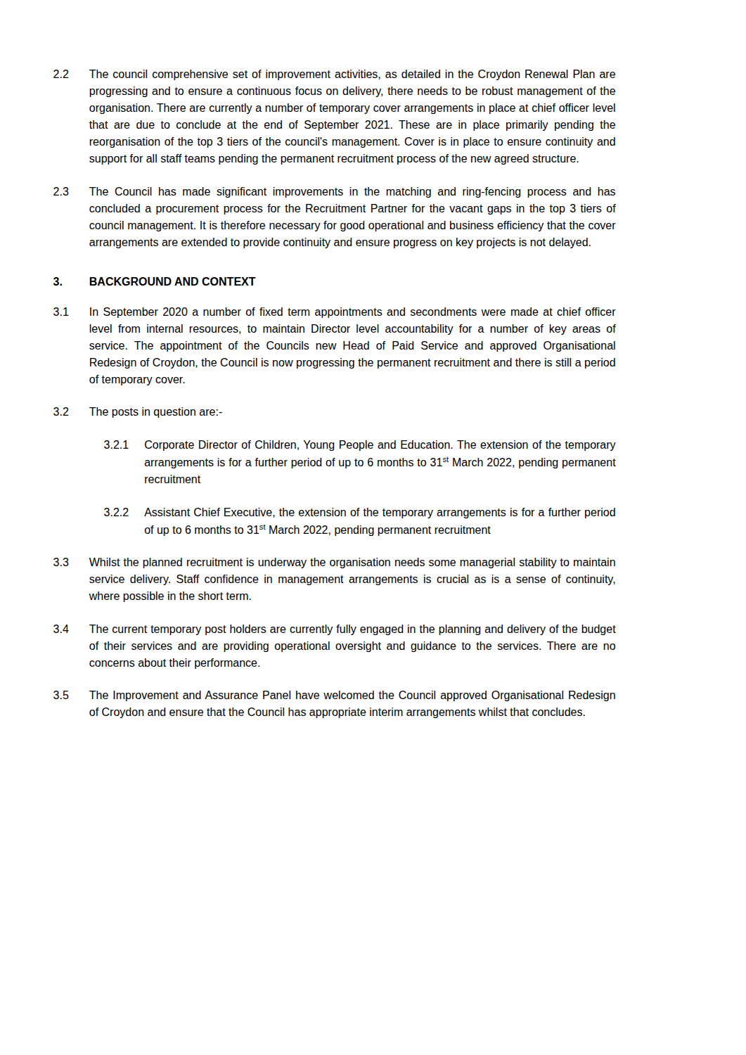2.2
The council comprehensive set of improvement activities, as detailed in the Croydon Renewal Plan are progressing and to ensure a continuous focus on delivery, there needs to be robust management of the organisation. There are currently a number of temporary cover arrangements in place at chief officer level that are due to conclude at the end of September 2021. These are in place primarily pending the reorganisation of the top 3 tiers of the council's management. Cover is in place to ensure continuity and support for all staff teams pending the permanent recruitment process of the new agreed structure.
2.3
The Council has made significant improvements in the matching and ring-fencing process and has concluded a procurement process for the Recruitment Partner for the vacant gaps in the top 3 tiers of council management. It is therefore necessary for good operational and business efficiency that the cover arrangements are extended to provide continuity and ensure progress on key projects is not delayed.
3. BACKGROUND AND CONTEXT
3.1
In September 2020 a number of fixed term appointments and secondments were made at chief officer level from internal resources, to maintain Director level accountability for a number of key areas of service. The appointment of the Councils new Head of Paid Service and approved Organisational Redesign of Croydon, the Council is now progressing the permanent recruitment and there is still a period of temporary cover.
3.2
The posts in question are:-
3.2.1
Corporate Director of Children, Young People and Education. The extension of the temporary arrangements is for a further period of up to 6 months to 31st March 2022, pending permanent recruitment
3.2.2
Assistant Chief Executive, the extension of the temporary arrangements is for a further period of up to 6 months to 31st March 2022, pending permanent recruitment
3.3
Whilst the planned recruitment is underway the organisation needs some managerial stability to maintain service delivery. Staff confidence in management arrangements is crucial as is a sense of continuity, where possible in the short term.
3.4
The current temporary post holders are currently fully engaged in the planning and delivery of the budget of their services and are providing operational oversight and guidance to the services. There are no concerns about their performance.
3.5
The Improvement and Assurance Panel have welcomed the Council approved Organisational Redesign of Croydon and ensure that the Council has appropriate interim arrangements whilst that concludes.